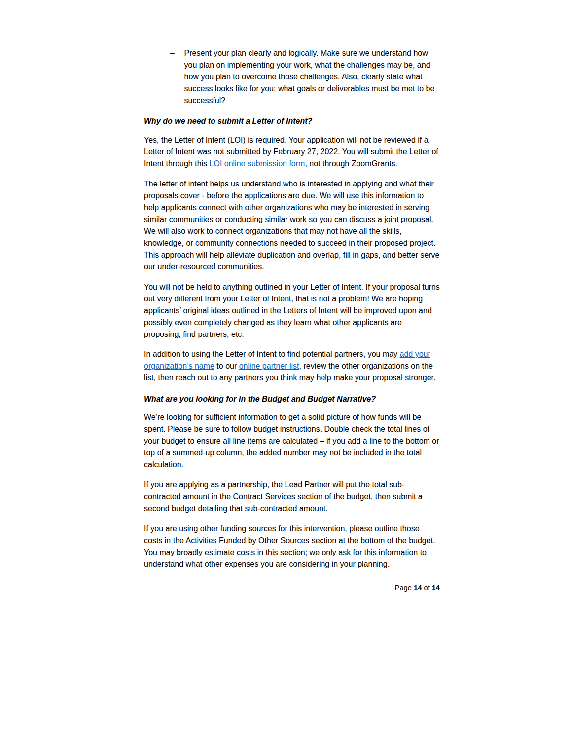Present your plan clearly and logically. Make sure we understand how you plan on implementing your work, what the challenges may be, and how you plan to overcome those challenges. Also, clearly state what success looks like for you: what goals or deliverables must be met to be successful?
Why do we need to submit a Letter of Intent?
Yes, the Letter of Intent (LOI) is required. Your application will not be reviewed if a Letter of Intent was not submitted by February 27, 2022. You will submit the Letter of Intent through this LOI online submission form, not through ZoomGrants.
The letter of intent helps us understand who is interested in applying and what their proposals cover - before the applications are due. We will use this information to help applicants connect with other organizations who may be interested in serving similar communities or conducting similar work so you can discuss a joint proposal. We will also work to connect organizations that may not have all the skills, knowledge, or community connections needed to succeed in their proposed project. This approach will help alleviate duplication and overlap, fill in gaps, and better serve our under-resourced communities.
You will not be held to anything outlined in your Letter of Intent. If your proposal turns out very different from your Letter of Intent, that is not a problem! We are hoping applicants’ original ideas outlined in the Letters of Intent will be improved upon and possibly even completely changed as they learn what other applicants are proposing, find partners, etc.
In addition to using the Letter of Intent to find potential partners, you may add your organization’s name to our online partner list, review the other organizations on the list, then reach out to any partners you think may help make your proposal stronger.
What are you looking for in the Budget and Budget Narrative?
We’re looking for sufficient information to get a solid picture of how funds will be spent. Please be sure to follow budget instructions. Double check the total lines of your budget to ensure all line items are calculated – if you add a line to the bottom or top of a summed-up column, the added number may not be included in the total calculation.
If you are applying as a partnership, the Lead Partner will put the total sub-contracted amount in the Contract Services section of the budget, then submit a second budget detailing that sub-contracted amount.
If you are using other funding sources for this intervention, please outline those costs in the Activities Funded by Other Sources section at the bottom of the budget. You may broadly estimate costs in this section; we only ask for this information to understand what other expenses you are considering in your planning.
Page 14 of 14